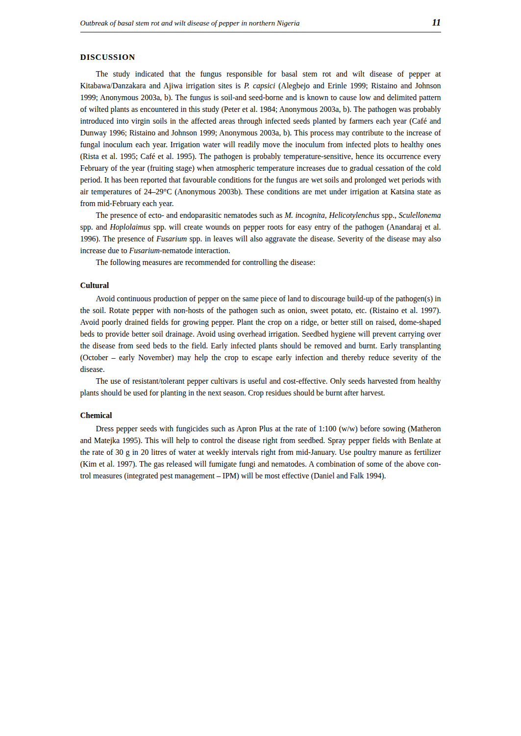Outbreak of basal stem rot and wilt disease of pepper in northern Nigeria 11
DISCUSSION
The study indicated that the fungus responsible for basal stem rot and wilt disease of pepper at Kitabawa/Danzakara and Ajiwa irrigation sites is P. capsici (Alegbejo and Erinle 1999; Ristaino and Johnson 1999; Anonymous 2003a, b). The fungus is soil-and seed-borne and is known to cause low and delimited pattern of wilted plants as encountered in this study (Peter et al. 1984; Anonymous 2003a, b). The pathogen was probably introduced into virgin soils in the affected areas through infected seeds planted by farmers each year (Café and Dunway 1996; Ristaino and Johnson 1999; Anonymous 2003a, b). This process may contribute to the increase of fungal inoculum each year. Irrigation water will readily move the inoculum from infected plots to healthy ones (Rista et al. 1995; Café et al. 1995). The pathogen is probably temperature-sensitive, hence its occurrence every February of the year (fruiting stage) when atmospheric temperature increases due to gradual cessation of the cold period. It has been reported that favourable conditions for the fungus are wet soils and prolonged wet periods with air temperatures of 24–29°C (Anonymous 2003b). These conditions are met under irrigation at Katsina state as from mid-February each year.
The presence of ecto- and endoparasitic nematodes such as M. incognita, Helicotylenchus spp., Sculellonema spp. and Hoplolaimus spp. will create wounds on pepper roots for easy entry of the pathogen (Anandaraj et al. 1996). The presence of Fusarium spp. in leaves will also aggravate the disease. Severity of the disease may also increase due to Fusarium-nematode interaction.
The following measures are recommended for controlling the disease:
Cultural
Avoid continuous production of pepper on the same piece of land to discourage build-up of the pathogen(s) in the soil. Rotate pepper with non-hosts of the pathogen such as onion, sweet potato, etc. (Ristaino et al. 1997). Avoid poorly drained fields for growing pepper. Plant the crop on a ridge, or better still on raised, dome-shaped beds to provide better soil drainage. Avoid using overhead irrigation. Seedbed hygiene will prevent carrying over the disease from seed beds to the field. Early infected plants should be removed and burnt. Early transplanting (October – early November) may help the crop to escape early infection and thereby reduce severity of the disease.
The use of resistant/tolerant pepper cultivars is useful and cost-effective. Only seeds harvested from healthy plants should be used for planting in the next season. Crop residues should be burnt after harvest.
Chemical
Dress pepper seeds with fungicides such as Apron Plus at the rate of 1:100 (w/w) before sowing (Matheron and Matejka 1995). This will help to control the disease right from seedbed. Spray pepper fields with Benlate at the rate of 30 g in 20 litres of water at weekly intervals right from mid-January. Use poultry manure as fertilizer (Kim et al. 1997). The gas released will fumigate fungi and nematodes. A combination of some of the above control measures (integrated pest management – IPM) will be most effective (Daniel and Falk 1994).